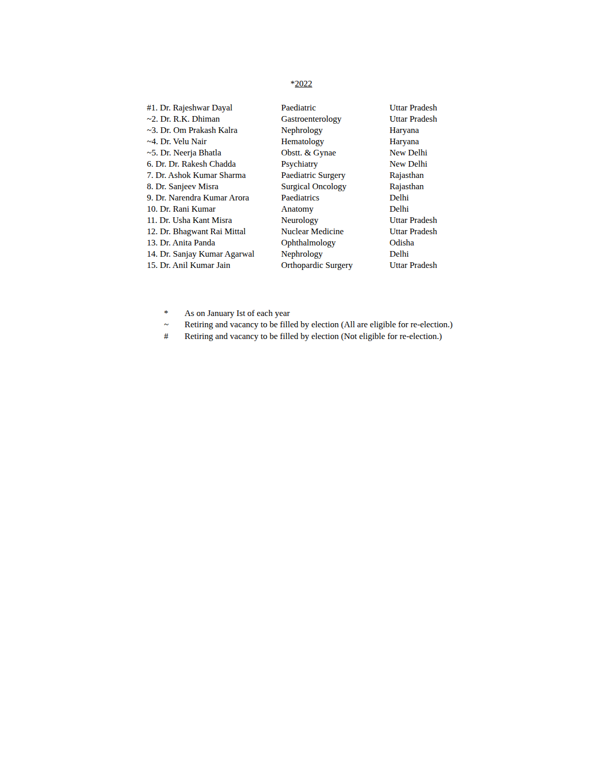*2022
| #1. Dr. Rajeshwar Dayal | Paediatric | Uttar Pradesh |
| ~2. Dr. R.K. Dhiman | Gastroenterology | Uttar Pradesh |
| ~3. Dr. Om Prakash Kalra | Nephrology | Haryana |
| ~4. Dr. Velu Nair | Hematology | Haryana |
| ~5. Dr. Neerja Bhatla | Obstt. & Gynae | New Delhi |
| 6. Dr. Dr. Rakesh Chadda | Psychiatry | New Delhi |
| 7. Dr. Ashok Kumar Sharma | Paediatric Surgery | Rajasthan |
| 8. Dr. Sanjeev Misra | Surgical Oncology | Rajasthan |
| 9. Dr. Narendra Kumar Arora | Paediatrics | Delhi |
| 10. Dr. Rani Kumar | Anatomy | Delhi |
| 11. Dr. Usha Kant Misra | Neurology | Uttar Pradesh |
| 12. Dr. Bhagwant Rai Mittal | Nuclear Medicine | Uttar Pradesh |
| 13. Dr. Anita Panda | Ophthalmology | Odisha |
| 14. Dr. Sanjay Kumar Agarwal | Nephrology | Delhi |
| 15. Dr. Anil Kumar Jain | Orthopardic Surgery | Uttar Pradesh |
| * | As on January Ist of each year |
| ~ | Retiring and vacancy to be filled by election (All are eligible for re-election.) |
| # | Retiring and vacancy to be filled by election (Not eligible for re-election.) |